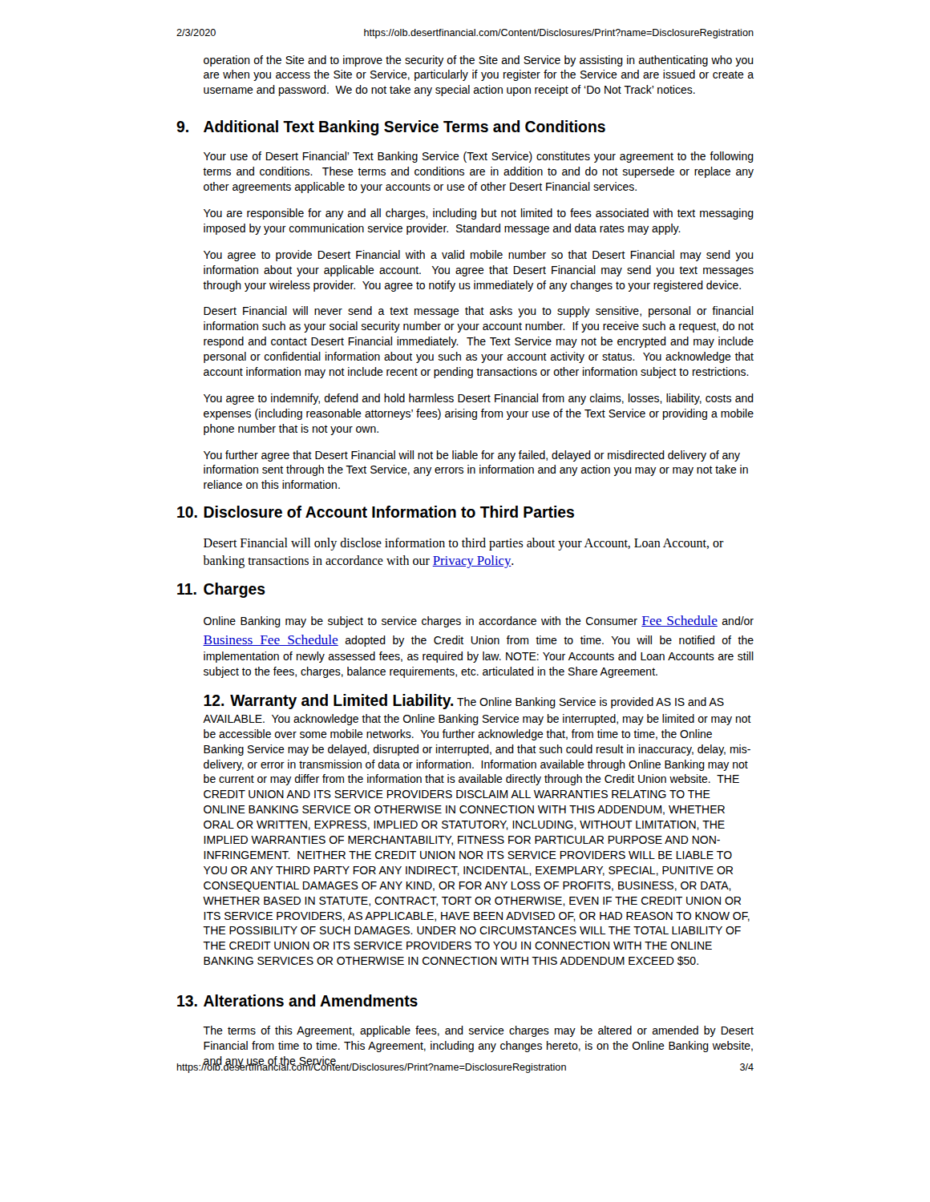2/3/2020 https://olb.desertfinancial.com/Content/Disclosures/Print?name=DisclosureRegistration
operation of the Site and to improve the security of the Site and Service by assisting in authenticating who you are when you access the Site or Service, particularly if you register for the Service and are issued or create a username and password. We do not take any special action upon receipt of ‘Do Not Track’ notices.
9. Additional Text Banking Service Terms and Conditions
Your use of Desert Financial’ Text Banking Service (Text Service) constitutes your agreement to the following terms and conditions. These terms and conditions are in addition to and do not supersede or replace any other agreements applicable to your accounts or use of other Desert Financial services.
You are responsible for any and all charges, including but not limited to fees associated with text messaging imposed by your communication service provider. Standard message and data rates may apply.
You agree to provide Desert Financial with a valid mobile number so that Desert Financial may send you information about your applicable account. You agree that Desert Financial may send you text messages through your wireless provider. You agree to notify us immediately of any changes to your registered device.
Desert Financial will never send a text message that asks you to supply sensitive, personal or financial information such as your social security number or your account number. If you receive such a request, do not respond and contact Desert Financial immediately. The Text Service may not be encrypted and may include personal or confidential information about you such as your account activity or status. You acknowledge that account information may not include recent or pending transactions or other information subject to restrictions.
You agree to indemnify, defend and hold harmless Desert Financial from any claims, losses, liability, costs and expenses (including reasonable attorneys’ fees) arising from your use of the Text Service or providing a mobile phone number that is not your own.
You further agree that Desert Financial will not be liable for any failed, delayed or misdirected delivery of any information sent through the Text Service, any errors in information and any action you may or may not take in reliance on this information.
10. Disclosure of Account Information to Third Parties
Desert Financial will only disclose information to third parties about your Account, Loan Account, or banking transactions in accordance with our Privacy Policy.
11. Charges
Online Banking may be subject to service charges in accordance with the Consumer Fee Schedule and/or Business Fee Schedule adopted by the Credit Union from time to time. You will be notified of the implementation of newly assessed fees, as required by law. NOTE: Your Accounts and Loan Accounts are still subject to the fees, charges, balance requirements, etc. articulated in the Share Agreement.
12. Warranty and Limited Liability. The Online Banking Service is provided AS IS and AS AVAILABLE. You acknowledge that the Online Banking Service may be interrupted, may be limited or may not be accessible over some mobile networks. You further acknowledge that, from time to time, the Online Banking Service may be delayed, disrupted or interrupted, and that such could result in inaccuracy, delay, mis-delivery, or error in transmission of data or information. Information available through Online Banking may not be current or may differ from the information that is available directly through the Credit Union website. THE CREDIT UNION AND ITS SERVICE PROVIDERS DISCLAIM ALL WARRANTIES RELATING TO THE ONLINE BANKING SERVICE OR OTHERWISE IN CONNECTION WITH THIS ADDENDUM, WHETHER ORAL OR WRITTEN, EXPRESS, IMPLIED OR STATUTORY, INCLUDING, WITHOUT LIMITATION, THE IMPLIED WARRANTIES OF MERCHANTABILITY, FITNESS FOR PARTICULAR PURPOSE AND NON-INFRINGEMENT. NEITHER THE CREDIT UNION NOR ITS SERVICE PROVIDERS WILL BE LIABLE TO YOU OR ANY THIRD PARTY FOR ANY INDIRECT, INCIDENTAL, EXEMPLARY, SPECIAL, PUNITIVE OR CONSEQUENTIAL DAMAGES OF ANY KIND, OR FOR ANY LOSS OF PROFITS, BUSINESS, OR DATA, WHETHER BASED IN STATUTE, CONTRACT, TORT OR OTHERWISE, EVEN IF THE CREDIT UNION OR ITS SERVICE PROVIDERS, AS APPLICABLE, HAVE BEEN ADVISED OF, OR HAD REASON TO KNOW OF, THE POSSIBILITY OF SUCH DAMAGES. UNDER NO CIRCUMSTANCES WILL THE TOTAL LIABILITY OF THE CREDIT UNION OR ITS SERVICE PROVIDERS TO YOU IN CONNECTION WITH THE ONLINE BANKING SERVICES OR OTHERWISE IN CONNECTION WITH THIS ADDENDUM EXCEED $50.
13. Alterations and Amendments
The terms of this Agreement, applicable fees, and service charges may be altered or amended by Desert Financial from time to time. This Agreement, including any changes hereto, is on the Online Banking website, and any use of the Service
https://olb.desertfinancial.com/Content/Disclosures/Print?name=DisclosureRegistration 3/4